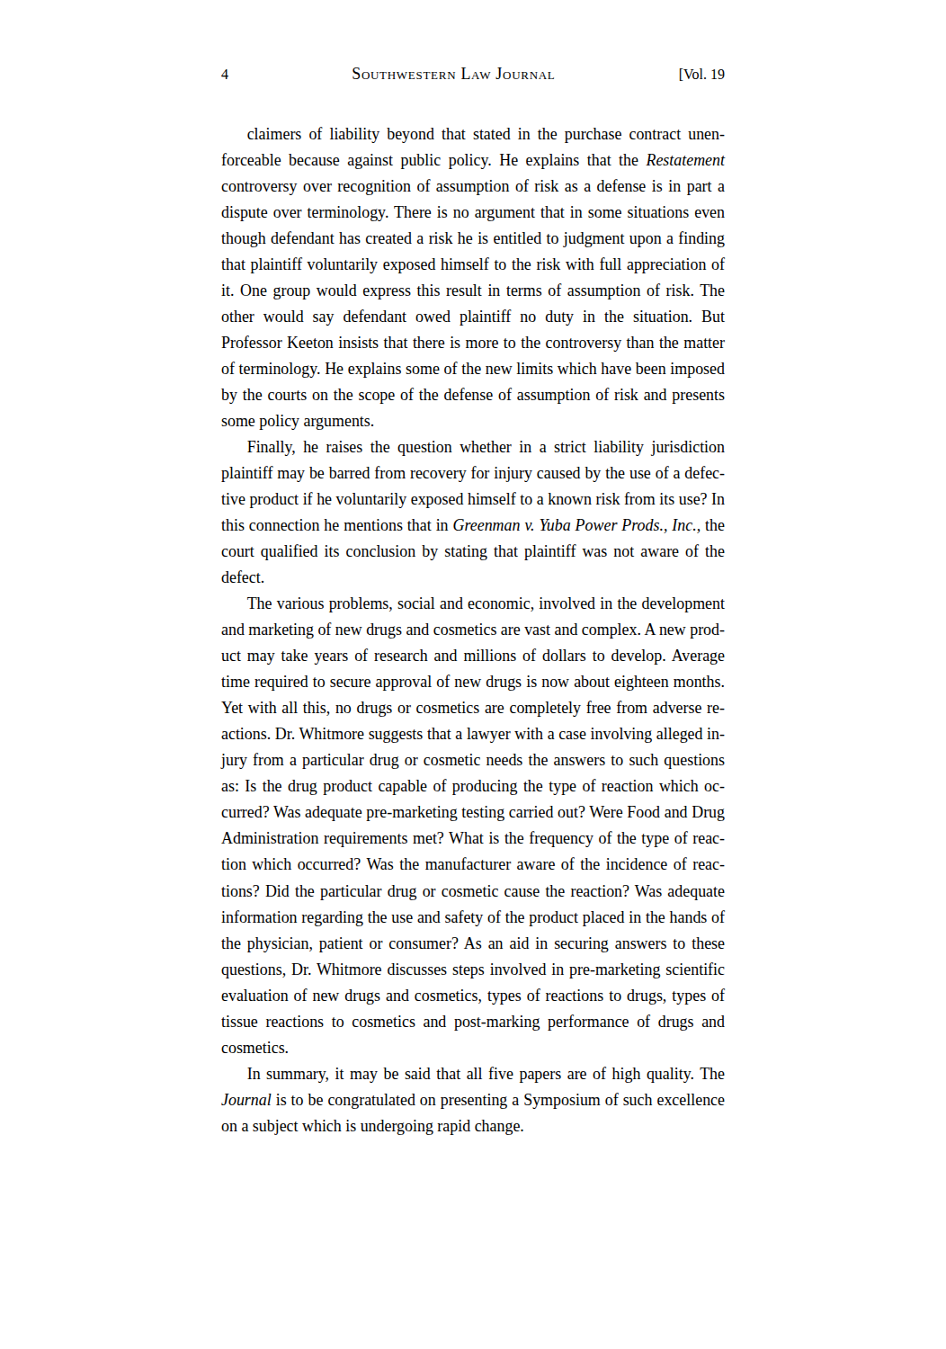4 Southwestern Law Journal [Vol. 19
claimers of liability beyond that stated in the purchase contract unenforceable because against public policy. He explains that the Restatement controversy over recognition of assumption of risk as a defense is in part a dispute over terminology. There is no argument that in some situations even though defendant has created a risk he is entitled to judgment upon a finding that plaintiff voluntarily exposed himself to the risk with full appreciation of it. One group would express this result in terms of assumption of risk. The other would say defendant owed plaintiff no duty in the situation. But Professor Keeton insists that there is more to the controversy than the matter of terminology. He explains some of the new limits which have been imposed by the courts on the scope of the defense of assumption of risk and presents some policy arguments.
Finally, he raises the question whether in a strict liability jurisdiction plaintiff may be barred from recovery for injury caused by the use of a defective product if he voluntarily exposed himself to a known risk from its use? In this connection he mentions that in Greenman v. Yuba Power Prods., Inc., the court qualified its conclusion by stating that plaintiff was not aware of the defect.
The various problems, social and economic, involved in the development and marketing of new drugs and cosmetics are vast and complex. A new product may take years of research and millions of dollars to develop. Average time required to secure approval of new drugs is now about eighteen months. Yet with all this, no drugs or cosmetics are completely free from adverse reactions. Dr. Whitmore suggests that a lawyer with a case involving alleged injury from a particular drug or cosmetic needs the answers to such questions as: Is the drug product capable of producing the type of reaction which occurred? Was adequate pre-marketing testing carried out? Were Food and Drug Administration requirements met? What is the frequency of the type of reaction which occurred? Was the manufacturer aware of the incidence of reactions? Did the particular drug or cosmetic cause the reaction? Was adequate information regarding the use and safety of the product placed in the hands of the physician, patient or consumer? As an aid in securing answers to these questions, Dr. Whitmore discusses steps involved in pre-marketing scientific evaluation of new drugs and cosmetics, types of reactions to drugs, types of tissue reactions to cosmetics and post-marking performance of drugs and cosmetics.
In summary, it may be said that all five papers are of high quality. The Journal is to be congratulated on presenting a Symposium of such excellence on a subject which is undergoing rapid change.